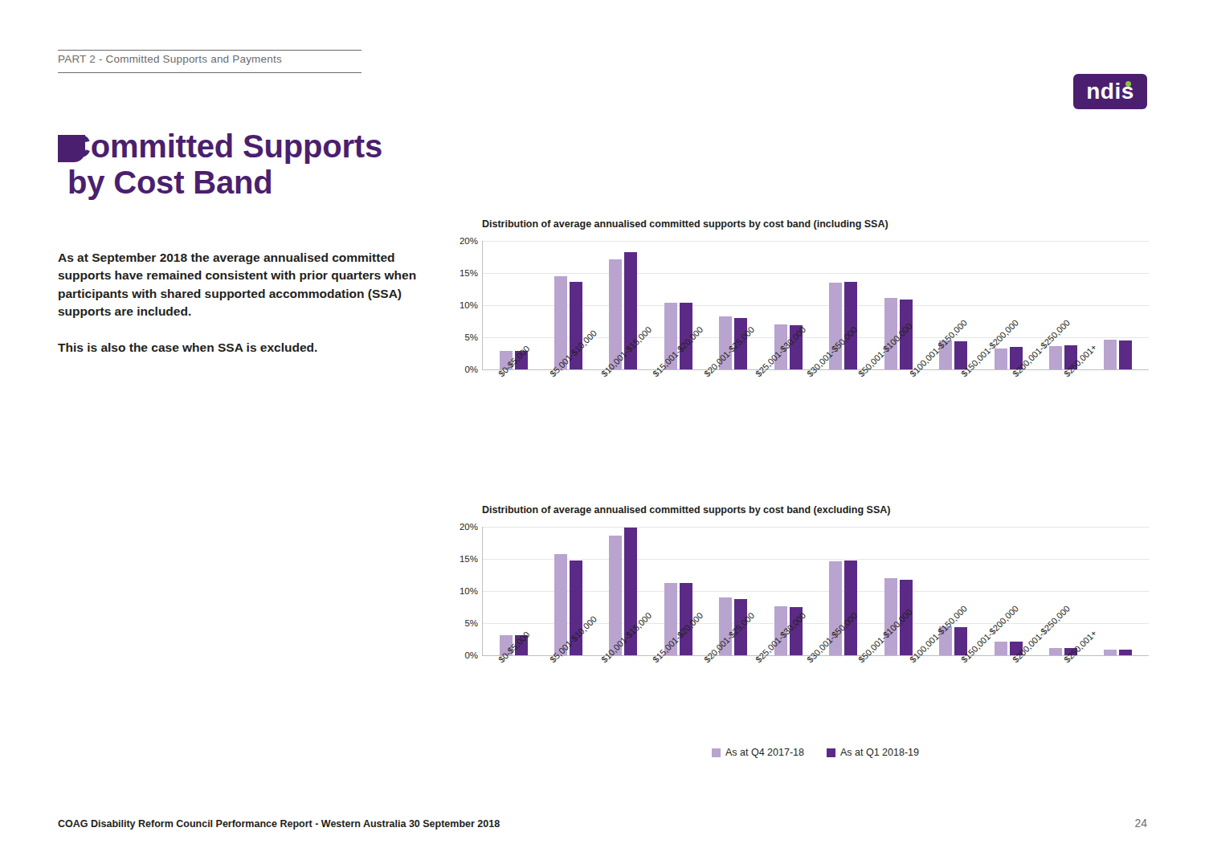PART 2 - Committed Supports and Payments
ndis
Committed Supports
by Cost Band
As at September 2018 the average annualised committed supports have remained consistent with prior quarters when participants with shared supported accommodation (SSA) supports are included.
This is also the case when SSA is excluded.
Distribution of average annualised committed supports by cost band (including SSA)
20% 15% 10% 5% 0%
$0-$5,000 $5,001-$10,000 $10,001-$15,000 $15,001-$20,000 $20,001-$25,000 $25,001-$30,000 $30,001-$50,000 $50,001-$100,000 $100,001-$150,000 $150,001-$200,000 $200,001-$250,000 $250,001+
Distribution of average annualised committed supports by cost band (excluding SSA)
20% 15% 10% 5% 0%
$0-$5,000 $5,001-$10,000 $10,001-$15,000 $15,001-$20,000 $20,001-$25,000 $25,001-$30,000 $30,001-$50,000 $50,001-$100,000 $100,001-$150,000 $150,001-$200,000 $200,001-$250,000 $250,001+
As at Q4 2017-18
As at Q1 2018-19
COAG Disability Reform Council Performance Report - Western Australia 30 September 2018
24